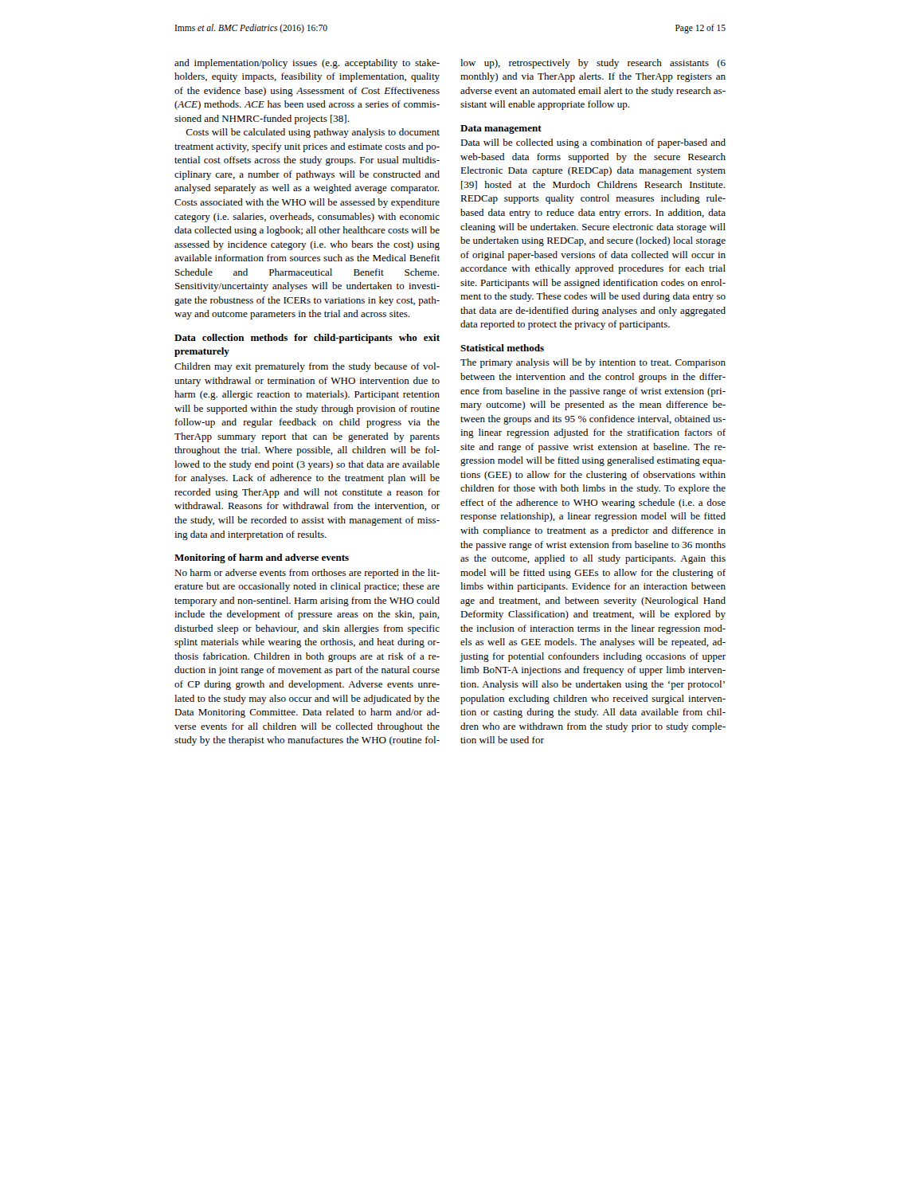Imms et al. BMC Pediatrics (2016) 16:70
Page 12 of 15
and implementation/policy issues (e.g. acceptability to stakeholders, equity impacts, feasibility of implementation, quality of the evidence base) using Assessment of Cost Effectiveness (ACE) methods. ACE has been used across a series of commissioned and NHMRC-funded projects [38].
Costs will be calculated using pathway analysis to document treatment activity, specify unit prices and estimate costs and potential cost offsets across the study groups. For usual multidisciplinary care, a number of pathways will be constructed and analysed separately as well as a weighted average comparator. Costs associated with the WHO will be assessed by expenditure category (i.e. salaries, overheads, consumables) with economic data collected using a logbook; all other healthcare costs will be assessed by incidence category (i.e. who bears the cost) using available information from sources such as the Medical Benefit Schedule and Pharmaceutical Benefit Scheme. Sensitivity/uncertainty analyses will be undertaken to investigate the robustness of the ICERs to variations in key cost, pathway and outcome parameters in the trial and across sites.
Data collection methods for child-participants who exit prematurely
Children may exit prematurely from the study because of voluntary withdrawal or termination of WHO intervention due to harm (e.g. allergic reaction to materials). Participant retention will be supported within the study through provision of routine follow-up and regular feedback on child progress via the TherApp summary report that can be generated by parents throughout the trial. Where possible, all children will be followed to the study end point (3 years) so that data are available for analyses. Lack of adherence to the treatment plan will be recorded using TherApp and will not constitute a reason for withdrawal. Reasons for withdrawal from the intervention, or the study, will be recorded to assist with management of missing data and interpretation of results.
Monitoring of harm and adverse events
No harm or adverse events from orthoses are reported in the literature but are occasionally noted in clinical practice; these are temporary and non-sentinel. Harm arising from the WHO could include the development of pressure areas on the skin, pain, disturbed sleep or behaviour, and skin allergies from specific splint materials while wearing the orthosis, and heat during orthosis fabrication. Children in both groups are at risk of a reduction in joint range of movement as part of the natural course of CP during growth and development. Adverse events unrelated to the study may also occur and will be adjudicated by the Data Monitoring Committee. Data related to harm and/or adverse events for all children will be collected throughout the study by the therapist who manufactures the WHO (routine follow up), retrospectively by study research assistants (6 monthly) and via TherApp alerts. If the TherApp registers an adverse event an automated email alert to the study research assistant will enable appropriate follow up.
Data management
Data will be collected using a combination of paper-based and web-based data forms supported by the secure Research Electronic Data capture (REDCap) data management system [39] hosted at the Murdoch Childrens Research Institute. REDCap supports quality control measures including rule-based data entry to reduce data entry errors. In addition, data cleaning will be undertaken. Secure electronic data storage will be undertaken using REDCap, and secure (locked) local storage of original paper-based versions of data collected will occur in accordance with ethically approved procedures for each trial site. Participants will be assigned identification codes on enrolment to the study. These codes will be used during data entry so that data are de-identified during analyses and only aggregated data reported to protect the privacy of participants.
Statistical methods
The primary analysis will be by intention to treat. Comparison between the intervention and the control groups in the difference from baseline in the passive range of wrist extension (primary outcome) will be presented as the mean difference between the groups and its 95 % confidence interval, obtained using linear regression adjusted for the stratification factors of site and range of passive wrist extension at baseline. The regression model will be fitted using generalised estimating equations (GEE) to allow for the clustering of observations within children for those with both limbs in the study. To explore the effect of the adherence to WHO wearing schedule (i.e. a dose response relationship), a linear regression model will be fitted with compliance to treatment as a predictor and difference in the passive range of wrist extension from baseline to 36 months as the outcome, applied to all study participants. Again this model will be fitted using GEEs to allow for the clustering of limbs within participants. Evidence for an interaction between age and treatment, and between severity (Neurological Hand Deformity Classification) and treatment, will be explored by the inclusion of interaction terms in the linear regression models as well as GEE models. The analyses will be repeated, adjusting for potential confounders including occasions of upper limb BoNT-A injections and frequency of upper limb intervention. Analysis will also be undertaken using the ‘per protocol’ population excluding children who received surgical intervention or casting during the study. All data available from children who are withdrawn from the study prior to study completion will be used for